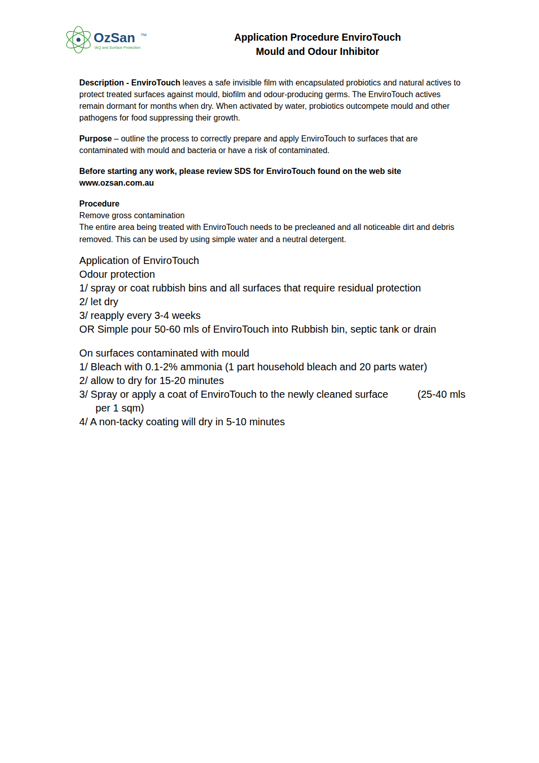OzSan TM IAQ and Surface Protection
Application Procedure EnviroTouch Mould and Odour Inhibitor
Description - EnviroTouch leaves a safe invisible film with encapsulated probiotics and natural actives to protect treated surfaces against mould, biofilm and odour-producing germs. The EnviroTouch actives remain dormant for months when dry. When activated by water, probiotics outcompete mould and other pathogens for food suppressing their growth.
Purpose – outline the process to correctly prepare and apply EnviroTouch to surfaces that are contaminated with mould and bacteria or have a risk of contaminated.
Before starting any work, please review SDS for EnviroTouch found on the web site www.ozsan.com.au
Procedure
Remove gross contamination
The entire area being treated with EnviroTouch needs to be precleaned and all noticeable dirt and debris removed. This can be used by using simple water and a neutral detergent.
Application of EnviroTouch
Odour protection
1/ spray or coat rubbish bins and all surfaces that require residual protection
2/ let dry
3/ reapply every 3-4 weeks
OR Simple pour 50-60 mls of EnviroTouch into Rubbish bin, septic tank or drain
On surfaces contaminated with mould
1/ Bleach with 0.1-2% ammonia (1 part household bleach and 20 parts water)
2/ allow to dry for 15-20 minutes
3/ Spray or apply a coat of EnviroTouch to the newly cleaned surface (25-40 mls per 1 sqm)
4/ A non-tacky coating will dry in 5-10 minutes